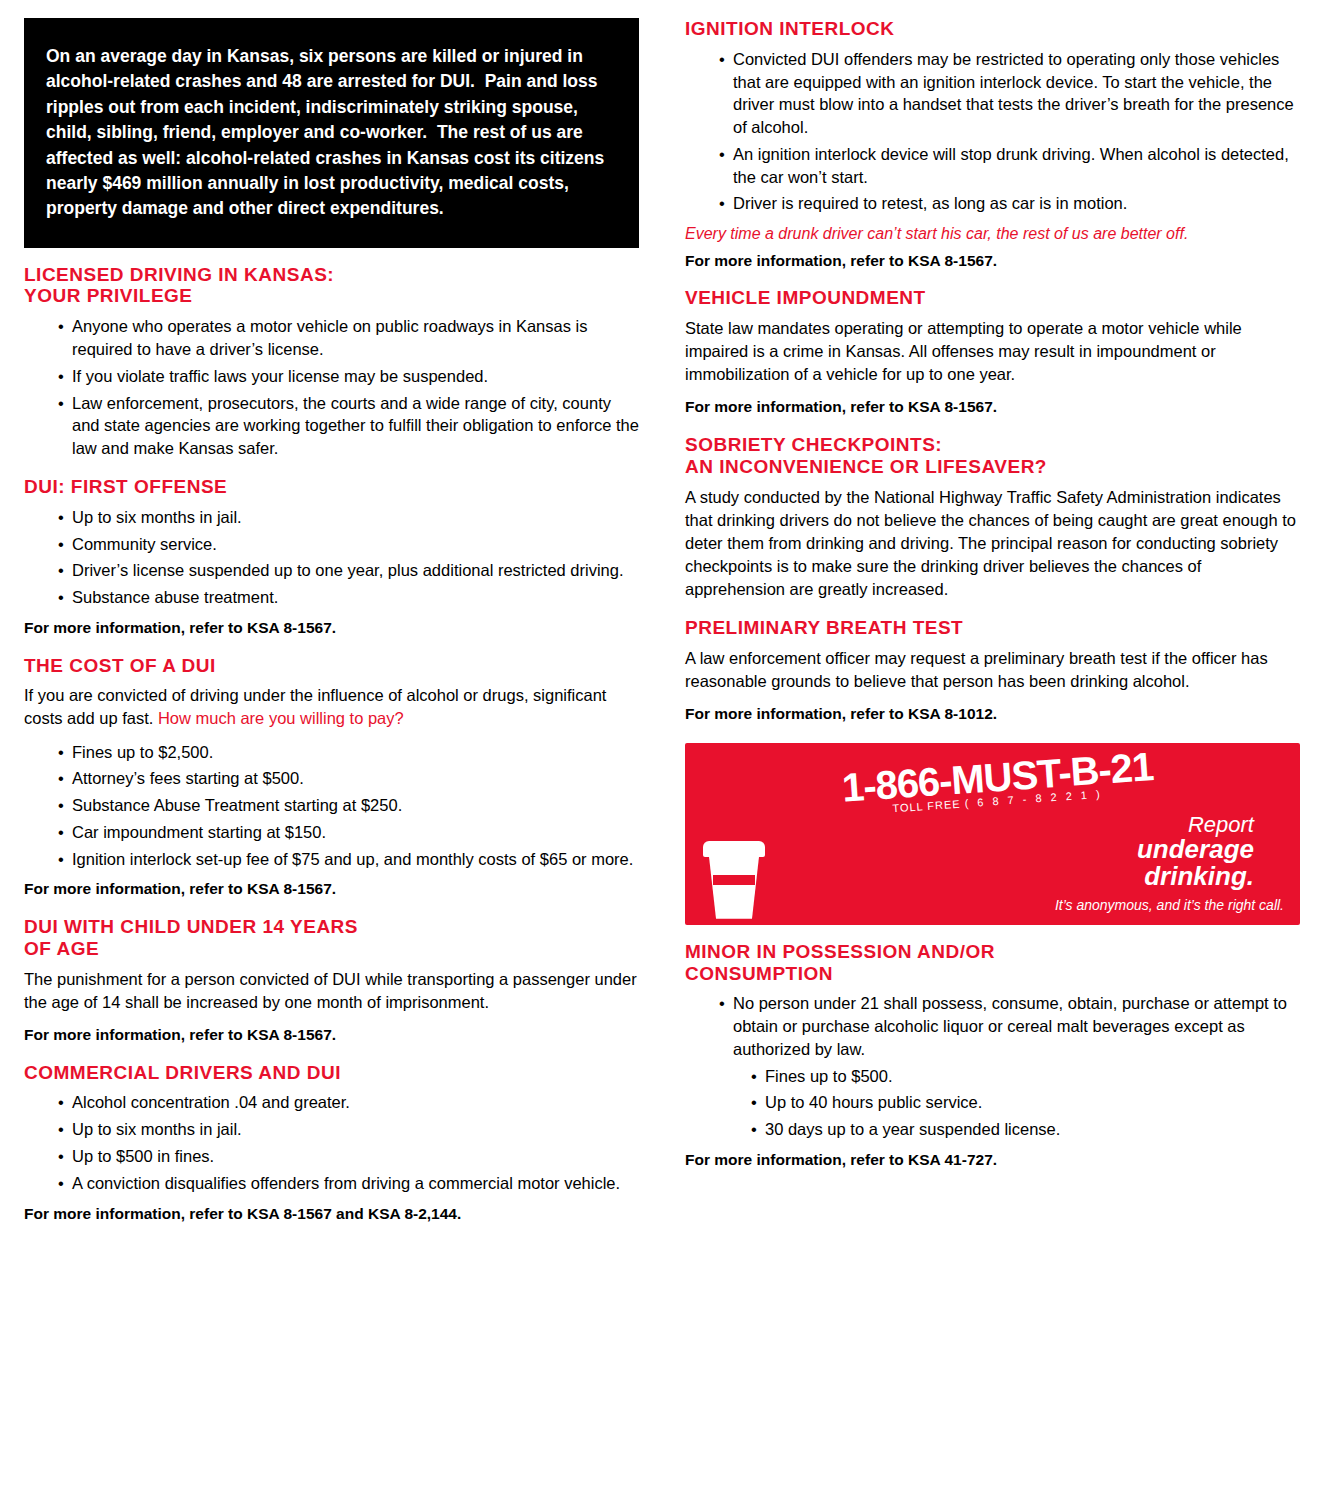On an average day in Kansas, six persons are killed or injured in alcohol-related crashes and 48 are arrested for DUI. Pain and loss ripples out from each incident, indiscriminately striking spouse, child, sibling, friend, employer and co-worker. The rest of us are affected as well: alcohol-related crashes in Kansas cost its citizens nearly $469 million annually in lost productivity, medical costs, property damage and other direct expenditures.
Licensed Driving in Kansas:
Your Privilege
Anyone who operates a motor vehicle on public roadways in Kansas is required to have a driver’s license.
If you violate traffic laws your license may be suspended.
Law enforcement, prosecutors, the courts and a wide range of city, county and state agencies are working together to fulfill their obligation to enforce the law and make Kansas safer.
DUI: First Offense
Up to six months in jail.
Community service.
Driver’s license suspended up to one year, plus additional restricted driving.
Substance abuse treatment.
For more information, refer to KSA 8-1567.
The Cost of a DUI
If you are convicted of driving under the influence of alcohol or drugs, significant costs add up fast. How much are you willing to pay?
Fines up to $2,500.
Attorney’s fees starting at $500.
Substance Abuse Treatment starting at $250.
Car impoundment starting at $150.
Ignition interlock set-up fee of $75 and up, and monthly costs of $65 or more.
For more information, refer to KSA 8-1567.
DUI with Child Under 14 Years
of Age
The punishment for a person convicted of DUI while transporting a passenger under the age of 14 shall be increased by one month of imprisonment.
For more information, refer to KSA 8-1567.
Commercial Drivers and DUI
Alcohol concentration .04 and greater.
Up to six months in jail.
Up to $500 in fines.
A conviction disqualifies offenders from driving a commercial motor vehicle.
For more information, refer to KSA 8-1567 and KSA 8-2,144.
Ignition Interlock
Convicted DUI offenders may be restricted to operating only those vehicles that are equipped with an ignition interlock device. To start the vehicle, the driver must blow into a handset that tests the driver’s breath for the presence of alcohol.
An ignition interlock device will stop drunk driving. When alcohol is detected, the car won’t start.
Driver is required to retest, as long as car is in motion.
Every time a drunk driver can’t start his car, the rest of us are better off.
For more information, refer to KSA 8-1567.
Vehicle Impoundment
State law mandates operating or attempting to operate a motor vehicle while impaired is a crime in Kansas. All offenses may result in impoundment or immobilization of a vehicle for up to one year.
For more information, refer to KSA 8-1567.
Sobriety Checkpoints:
An Inconvenience or Lifesaver?
A study conducted by the National Highway Traffic Safety Administration indicates that drinking drivers do not believe the chances of being caught are great enough to deter them from drinking and driving. The principal reason for conducting sobriety checkpoints is to make sure the drinking driver believes the chances of apprehension are greatly increased.
Preliminary Breath Test
A law enforcement officer may request a preliminary breath test if the officer has reasonable grounds to believe that person has been drinking alcohol.
For more information, refer to KSA 8-1012.
1-866-MUST-B-21
TOLL FREE ( 6 8 7 - 8 2 2 1 )
Report underage drinking.
It’s anonymous, and it’s the right call.
Minor in Possession and/or
Consumption
No person under 21 shall possess, consume, obtain, purchase or attempt to obtain or purchase alcoholic liquor or cereal malt beverages except as authorized by law.
Fines up to $500.
Up to 40 hours public service.
30 days up to a year suspended license.
For more information, refer to KSA 41-727.